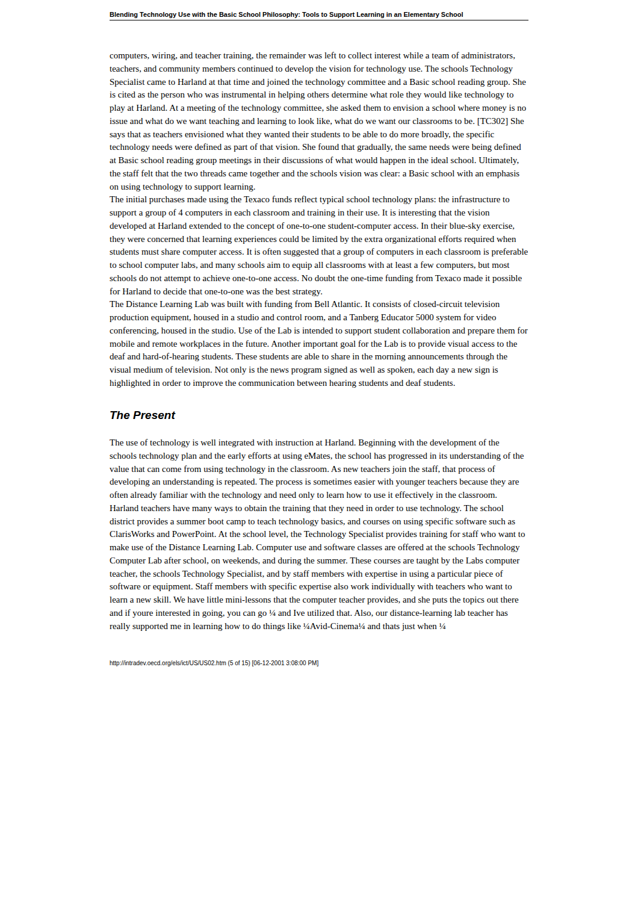Blending Technology Use with the Basic School Philosophy: Tools to Support Learning in an Elementary School
computers, wiring, and teacher training, the remainder was left to collect interest while a team of administrators, teachers, and community members continued to develop the vision for technology use. The schools Technology Specialist came to Harland at that time and joined the technology committee and a Basic school reading group. She is cited as the person who was instrumental in helping others determine what role they would like technology to play at Harland. At a meeting of the technology committee, she asked them to envision a school where money is no issue and what do we want teaching and learning to look like, what do we want our classrooms to be. [TC302] She says that as teachers envisioned what they wanted their students to be able to do more broadly, the specific technology needs were defined as part of that vision. She found that gradually, the same needs were being defined at Basic school reading group meetings in their discussions of what would happen in the ideal school. Ultimately, the staff felt that the two threads came together and the schools vision was clear: a Basic school with an emphasis on using technology to support learning.
The initial purchases made using the Texaco funds reflect typical school technology plans: the infrastructure to support a group of 4 computers in each classroom and training in their use. It is interesting that the vision developed at Harland extended to the concept of one-to-one student-computer access. In their blue-sky exercise, they were concerned that learning experiences could be limited by the extra organizational efforts required when students must share computer access. It is often suggested that a group of computers in each classroom is preferable to school computer labs, and many schools aim to equip all classrooms with at least a few computers, but most schools do not attempt to achieve one-to-one access. No doubt the one-time funding from Texaco made it possible for Harland to decide that one-to-one was the best strategy.
The Distance Learning Lab was built with funding from Bell Atlantic. It consists of closed-circuit television production equipment, housed in a studio and control room, and a Tanberg Educator 5000 system for video conferencing, housed in the studio. Use of the Lab is intended to support student collaboration and prepare them for mobile and remote workplaces in the future. Another important goal for the Lab is to provide visual access to the deaf and hard-of-hearing students. These students are able to share in the morning announcements through the visual medium of television. Not only is the news program signed as well as spoken, each day a new sign is highlighted in order to improve the communication between hearing students and deaf students.
The Present
The use of technology is well integrated with instruction at Harland. Beginning with the development of the schools technology plan and the early efforts at using eMates, the school has progressed in its understanding of the value that can come from using technology in the classroom. As new teachers join the staff, that process of developing an understanding is repeated. The process is sometimes easier with younger teachers because they are often already familiar with the technology and need only to learn how to use it effectively in the classroom.
Harland teachers have many ways to obtain the training that they need in order to use technology. The school district provides a summer boot camp to teach technology basics, and courses on using specific software such as ClarisWorks and PowerPoint. At the school level, the Technology Specialist provides training for staff who want to make use of the Distance Learning Lab. Computer use and software classes are offered at the schools Technology Computer Lab after school, on weekends, and during the summer. These courses are taught by the Labs computer teacher, the schools Technology Specialist, and by staff members with expertise in using a particular piece of software or equipment. Staff members with specific expertise also work individually with teachers who want to learn a new skill. We have little mini-lessons that the computer teacher provides, and she puts the topics out there and if youre interested in going, you can go ¼ and Ive utilized that. Also, our distance-learning lab teacher has really supported me in learning how to do things like ¼Avid-Cinema¼ and thats just when ¼
http://intradev.oecd.org/els/ict/US/US02.htm (5 of 15) [06-12-2001 3:08:00 PM]